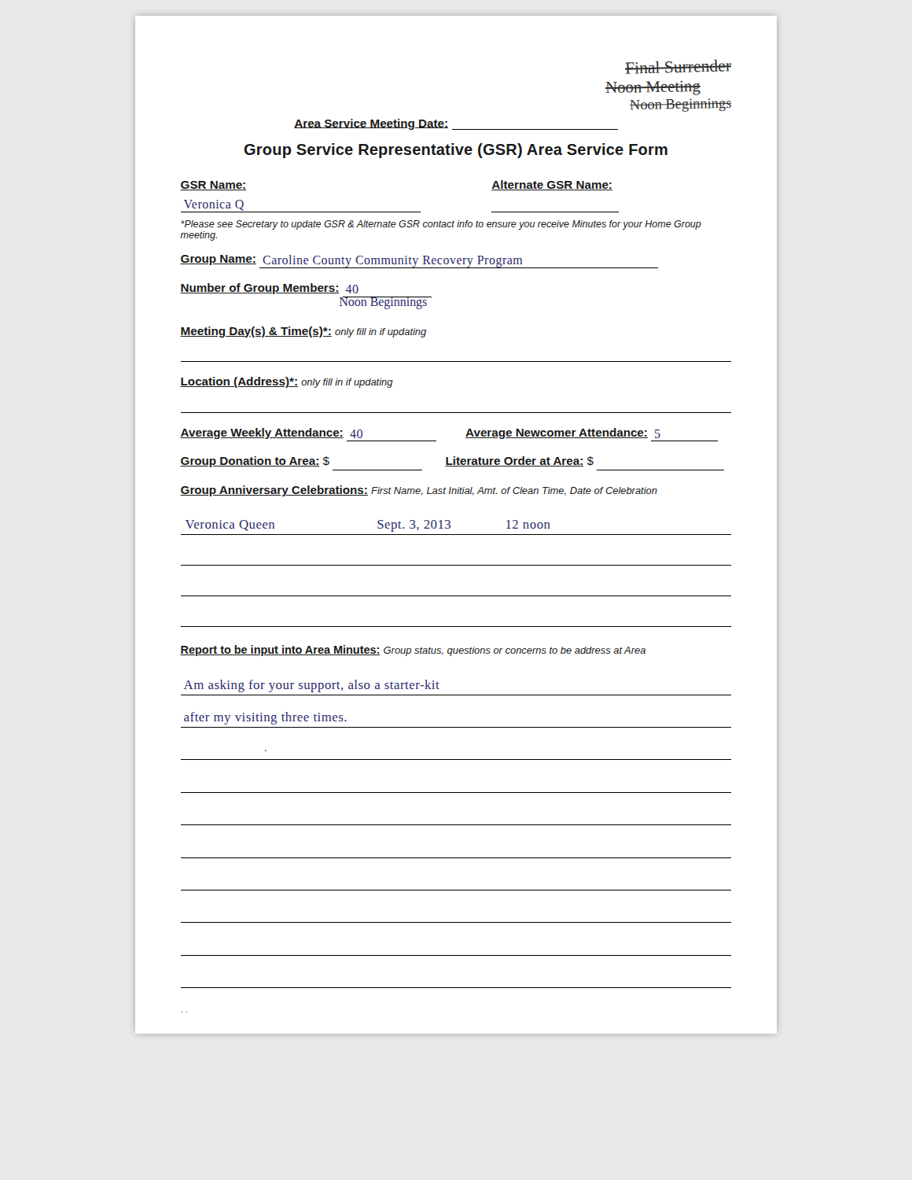Final Surrender
Noon Meeting
Noon Beginnings
Area Service Meeting Date:
Group Service Representative (GSR) Area Service Form
GSR Name: Veronica Q
Alternate GSR Name:
*Please see Secretary to update GSR & Alternate GSR contact info to ensure you receive Minutes for your Home Group meeting.
Group Name: Caroline County Community Recovery Program
Number of Group Members: 40 Noon Beginnings
Meeting Day(s) & Time(s)*: only fill in if updating
Location (Address)*: only fill in if updating
Average Weekly Attendance: 40
Average Newcomer Attendance: 5
Group Donation to Area: $
Literature Order at Area: $
Group Anniversary Celebrations: First Name, Last Initial, Amt. of Clean Time, Date of Celebration
Veronica Queen Sept. 3, 2013 12 noon
Report to be input into Area Minutes: Group status, questions or concerns to be address at Area
Am asking for your support, also a starter-kit
after my visiting three times.
..